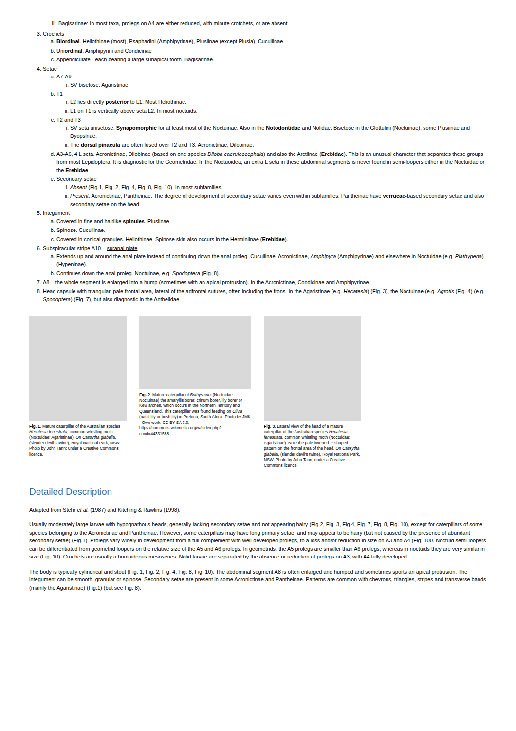Bagisarinae: In most taxa, prolegs on A4 are either reduced, with minute crotchets, or are absent
Crochets
Biordinal. Heliothinae (most), Psaphadini (Amphipyrinae), Plusiinae (except Plusia), Cuculiinae
Uniordinal. Amphipyrini and Condicinae
Appendiculate - each bearing a large subapical tooth. Bagisarinae.
Setae
A7-A9
SV bisetose. Agaristinae.
T1
L2 lies directly posterior to L1. Most Heliothinae.
L1 on T1 is vertically above seta L2. In most noctuids.
T2 and T3
SV seta unisetose. Synapomorphic for at least most of the Noctuinae. Also in the Notodontidae and Nolidae. Bisetose in the Glottulini (Noctuinae), some Plusiinae and Dyopsinae.
The dorsal pinacula are often fused over T2 and T3. Acronictinae, Dilobinae.
A3-A6, 4 L seta. Acronictinae, Dilobinae (based on one species Diloba caeruleocephala) and also the Arctiinae (Erebidae). This is an unusual character that separates these groups from most Lepidoptera. It is diagnostic for the Geometridae. In the Noctuoidea, an extra L seta in these abdominal segments is never found in semi-loopers either in the Noctuidae or the Erebidae.
Secondary setae
Absent (Fig.1, Fig. 2, Fig. 4, Fig. 8, Fig. 10). In most subfamilies.
Present. Acronictinae, Pantheinae. The degree of development of secondary setae varies even within subfamilies. Pantheinae have verrucae-based secondary setae and also secondary setae on the head.
Integument
Covered in fine and hairlike spinules. Plusiinae.
Spinose. Cuculiinae.
Covered in conical granules. Heliothinae. Spinose skin also occurs in the Herminiinae (Erebidae).
Subspiracular stripe A10 – suranal plate
Extends up and around the anal plate instead of continuing down the anal proleg. Cuculiinae, Acronictinae, Amphipyra (Amphipyrinae) and elsewhere in Noctuidae (e.g. Plathypena) (Hypeninae).
Continues down the anal proleg. Noctuinae, e.g. Spodoptera (Fig. 8).
A8 – the whole segment is enlarged into a hump (sometimes with an apical protrusion). In the Acronictinae, Condicinae and Amphipyrinae.
Head capsule with triangular, pale frontal area, lateral of the adfrontal sutures, often including the frons. In the Agaristinae (e.g. Hecatesia) (Fig. 3), the Noctuinae (e.g. Agrotis (Fig. 4) (e.g. Spodoptera) (Fig. 7), but also diagnostic in the Anthelidae.
Fig. 1. Mature caterpillar of the Australian species Hecatesia fenestrata, common whistling moth (Noctuidae: Agaristinae). On Cassytha glabella, (slender devil's twine), Royal National Park, NSW. Photo by John Tann; under a Creative Commons licence.
Fig. 2. Mature caterpillar of Brithys crini (Noctuidae: Noctuinae) the amaryllis borer, crinum borer, lily borer or Kew arches, which occurs in the Northern Territory and Queensland. This caterpillar was found feeding on Clivia (natal lily or bush lily) in Pretoria, South Africa. Photo by JMK - Own work, CC BY-SA 3.0, https://commons.wikimedia.org/w/index.php?curid=44331588
Fig. 3. Lateral view of the head of a mature caterpillar of the Australian species Hecatesia fenestrata, common whistling moth (Noctuidae: Agaristinae). Note the pale inverted 'Y-shaped' pattern on the frontal area of the head. On Cassytha glabella, (slender devil's twine), Royal National Park, NSW. Photo by John Tann; under a Creative Commons licence
Detailed Description
Adapted from Stehr et al. (1987) and Kitching & Rawlins (1998).
Usually moderately large larvae with hypognathous heads, generally lacking secondary setae and not appearing hairy (Fig.2, Fig. 3, Fig.4, Fig. 7, Fig. 8, Fig. 10), except for caterpillars of some species belonging to the Acronictinae and Pantheinae. However, some caterpillars may have long primary setae, and may appear to be hairy (but not caused by the presence of abundant secondary setae) (Fig.1). Prolegs vary widely in development from a full complement with well-developed prolegs, to a loss and/or reduction in size on A3 and A4 (Fig. 100. Noctuid semi-loopers can be differentiated from geometrid loopers on the relative size of the A5 and A6 prolegs. In geometrids, the A5 prolegs are smaller than A6 prolegs, whereas in noctuids they are very similar in size (Fig. 10). Crochets are usually a homoideous mesoseries. Nolid larvae are separated by the absence or reduction of prolegs on A3, with A4 fully developed.
The body is typically cylindrical and stout (Fig. 1, Fig. 2, Fig. 4, Fig. 8, Fig. 10). The abdominal segment A8 is often enlarged and humped and sometimes sports an apical protrusion. The integument can be smooth, granular or spinose. Secondary setae are present in some Acronictinae and Pantheinae. Patterns are common with chevrons, triangles, stripes and transverse bands (mainly the Agaristinae) (Fig.1) (but see Fig. 8).